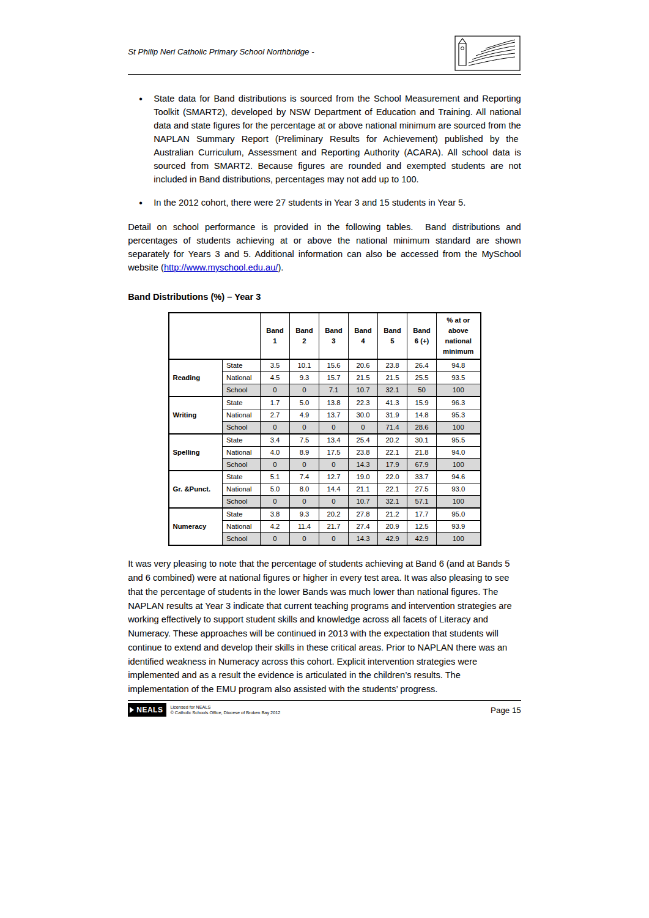St Philip Neri Catholic Primary School Northbridge -
State data for Band distributions is sourced from the School Measurement and Reporting Toolkit (SMART2), developed by NSW Department of Education and Training. All national data and state figures for the percentage at or above national minimum are sourced from the NAPLAN Summary Report (Preliminary Results for Achievement) published by the Australian Curriculum, Assessment and Reporting Authority (ACARA). All school data is sourced from SMART2. Because figures are rounded and exempted students are not included in Band distributions, percentages may not add up to 100.
In the 2012 cohort, there were 27 students in Year 3 and 15 students in Year 5.
Detail on school performance is provided in the following tables. Band distributions and percentages of students achieving at or above the national minimum standard are shown separately for Years 3 and 5. Additional information can also be accessed from the MySchool website (http://www.myschool.edu.au/).
Band Distributions (%) – Year 3
| | Band 1 | Band 2 | Band 3 | Band 4 | Band 5 | Band 6 (+) | % at or above national minimum |
| --- | --- | --- | --- | --- | --- | --- | --- |
| Reading | State | 3.5 | 10.1 | 15.6 | 20.6 | 23.8 | 26.4 | 94.8 |
| National | 4.5 | 9.3 | 15.7 | 21.5 | 21.5 | 25.5 | 93.5 |
| School | 0 | 0 | 7.1 | 10.7 | 32.1 | 50 | 100 |
| Writing | State | 1.7 | 5.0 | 13.8 | 22.3 | 41.3 | 15.9 | 96.3 |
| National | 2.7 | 4.9 | 13.7 | 30.0 | 31.9 | 14.8 | 95.3 |
| School | 0 | 0 | 0 | 0 | 71.4 | 28.6 | 100 |
| Spelling | State | 3.4 | 7.5 | 13.4 | 25.4 | 20.2 | 30.1 | 95.5 |
| National | 4.0 | 8.9 | 17.5 | 23.8 | 22.1 | 21.8 | 94.0 |
| School | 0 | 0 | 0 | 14.3 | 17.9 | 67.9 | 100 |
| Gr. &Punct. | State | 5.1 | 7.4 | 12.7 | 19.0 | 22.0 | 33.7 | 94.6 |
| National | 5.0 | 8.0 | 14.4 | 21.1 | 22.1 | 27.5 | 93.0 |
| School | 0 | 0 | 0 | 10.7 | 32.1 | 57.1 | 100 |
| Numeracy | State | 3.8 | 9.3 | 20.2 | 27.8 | 21.2 | 17.7 | 95.0 |
| National | 4.2 | 11.4 | 21.7 | 27.4 | 20.9 | 12.5 | 93.9 |
| School | 0 | 0 | 0 | 14.3 | 42.9 | 42.9 | 100 |
It was very pleasing to note that the percentage of students achieving at Band 6 (and at Bands 5 and 6 combined) were at national figures or higher in every test area. It was also pleasing to see that the percentage of students in the lower Bands was much lower than national figures. The NAPLAN results at Year 3 indicate that current teaching programs and intervention strategies are working effectively to support student skills and knowledge across all facets of Literacy and Numeracy. These approaches will be continued in 2013 with the expectation that students will continue to extend and develop their skills in these critical areas. Prior to NAPLAN there was an identified weakness in Numeracy across this cohort. Explicit intervention strategies were implemented and as a result the evidence is articulated in the children’s results. The implementation of the EMU program also assisted with the students’ progress.
NEALS
Licensed for NEALS
© Catholic Schools Office, Diocese of Broken Bay 2012
Page 15